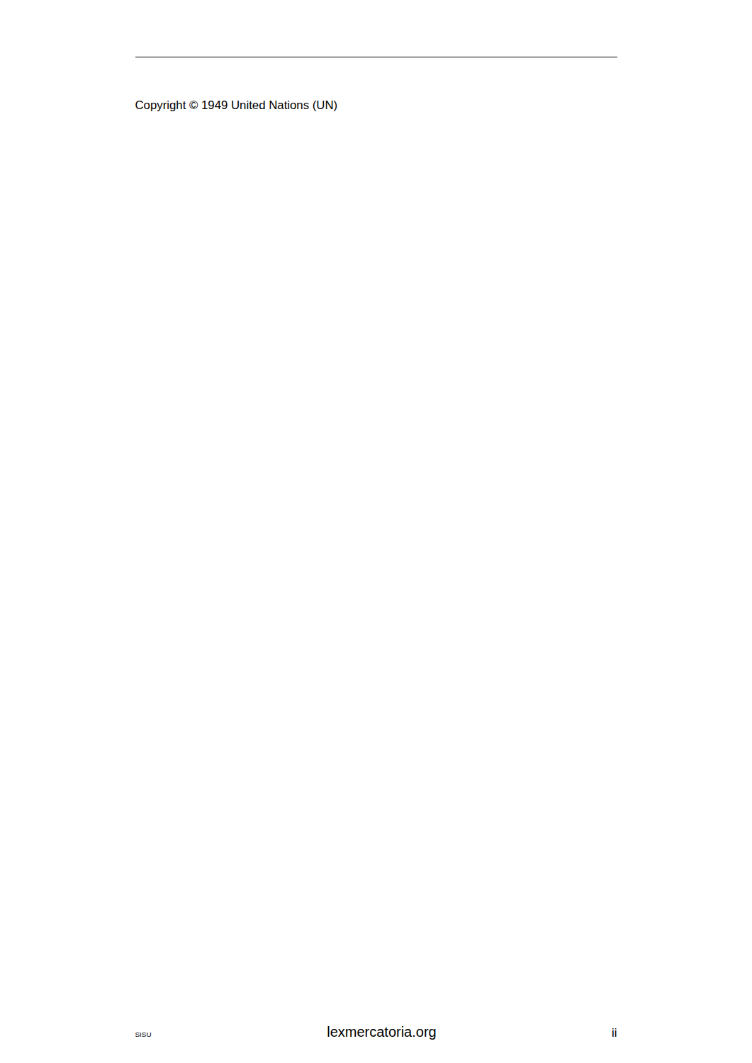Copyright © 1949 United Nations (UN)
SiSU lexmercatoria.org ii